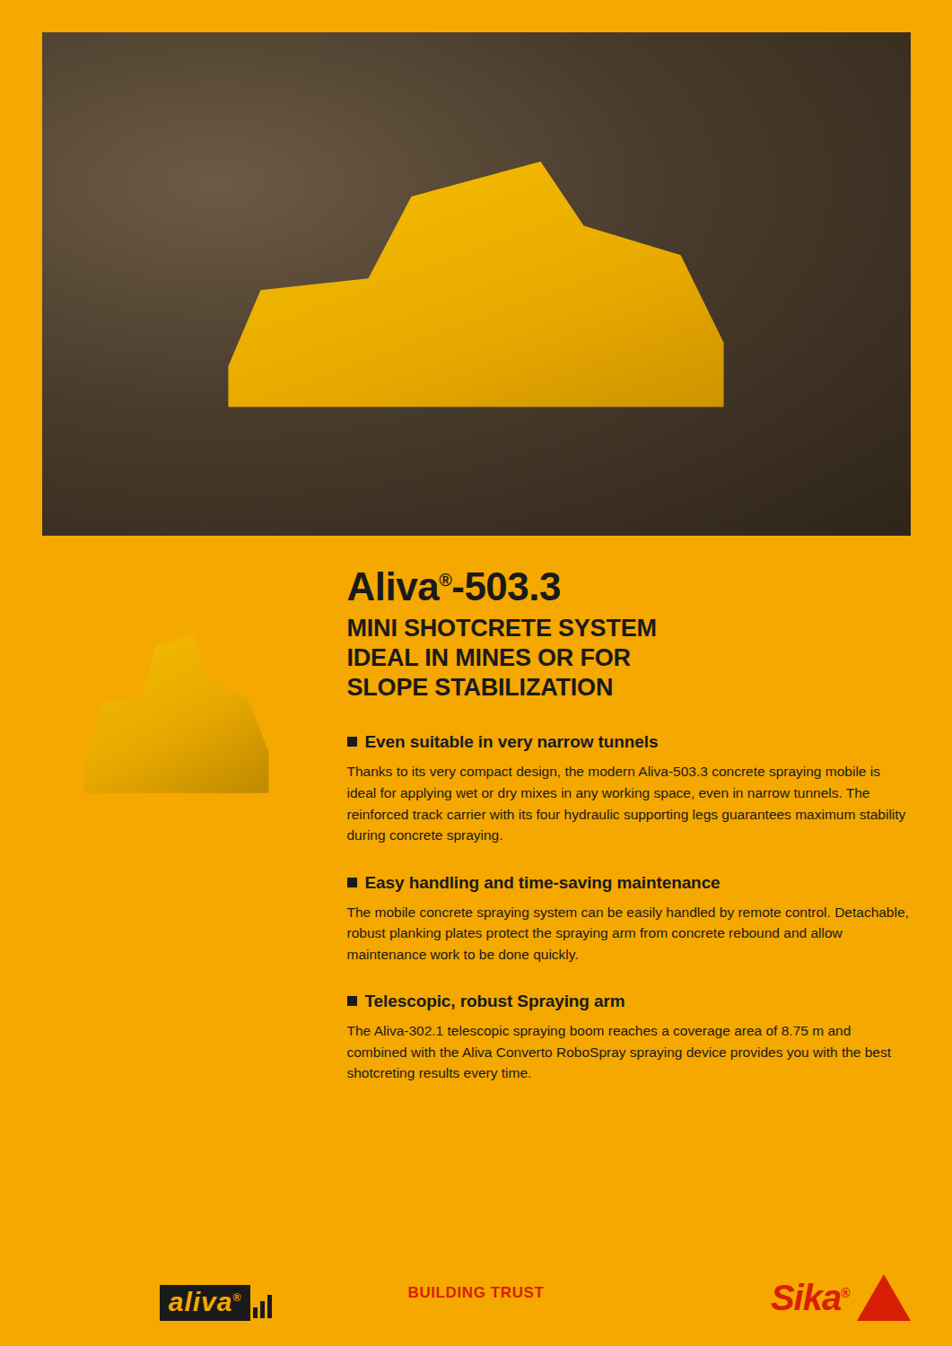Aliva®-503.3
MINI SHOTCRETE SYSTEM
IDEAL IN MINES OR FOR
SLOPE STABILIZATION
Even suitable in very narrow tunnels
Thanks to its very compact design, the modern Aliva-503.3 concrete spraying mobile is ideal for applying wet or dry mixes in any working space, even in narrow tunnels. The reinforced track carrier with its four hydraulic supporting legs guarantees maximum stability during concrete spraying.
Easy handling and time-saving maintenance
The mobile concrete spraying system can be easily handled by remote control. Detachable, robust planking plates protect the spraying arm from concrete rebound and allow maintenance work to be done quickly.
Telescopic, robust Spraying arm
The Aliva-302.1 telescopic spraying boom reaches a coverage area of 8.75 m and combined with the Aliva Converto RoboSpray spraying device provides you with the best shotcreting results every time.
aliva®
BUILDING TRUST
Sika®